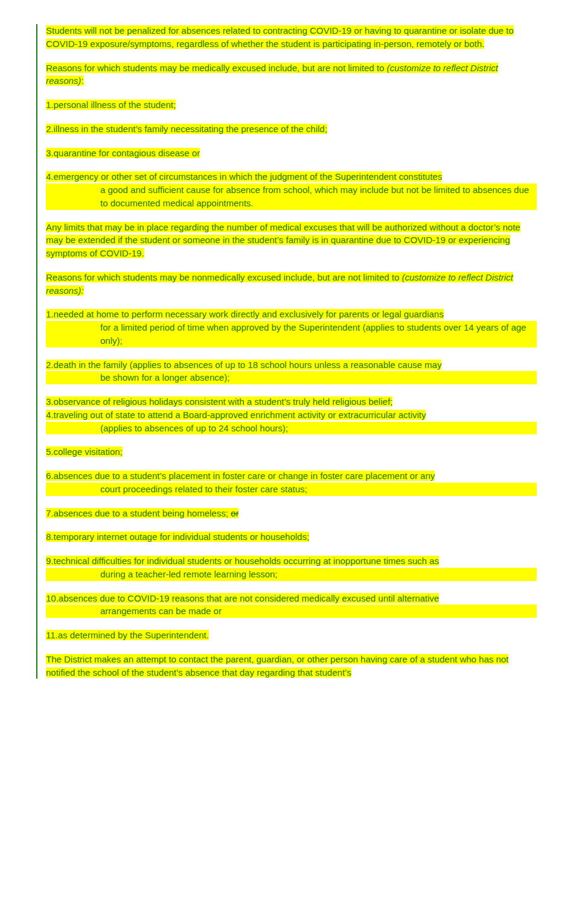Students will not be penalized for absences related to contracting COVID-19 or having to quarantine or isolate due to COVID-19 exposure/symptoms, regardless of whether the student is participating in-person, remotely or both.
Reasons for which students may be medically excused include, but are not limited to (customize to reflect District reasons):
1.personal illness of the student;
2.illness in the student’s family necessitating the presence of the child;
3.quarantine for contagious disease or
4.emergency or other set of circumstances in which the judgment of the Superintendent constitutes a good and sufficient cause for absence from school, which may include but not be limited to absences due to documented medical appointments.
Any limits that may be in place regarding the number of medical excuses that will be authorized without a doctor’s note may be extended if the student or someone in the student’s family is in quarantine due to COVID-19 or experiencing symptoms of COVID-19.
Reasons for which students may be nonmedically excused include, but are not limited to (customize to reflect District reasons):
1.needed at home to perform necessary work directly and exclusively for parents or legal guardians for a limited period of time when approved by the Superintendent (applies to students over 14 years of age only);
2.death in the family (applies to absences of up to 18 school hours unless a reasonable cause may be shown for a longer absence);
3.observance of religious holidays consistent with a student’s truly held religious belief;
4.traveling out of state to attend a Board-approved enrichment activity or extracurricular activity(applies to absences of up to 24 school hours);
5.college visitation;
6.absences due to a student’s placement in foster care or change in foster care placement or any court proceedings related to their foster care status;
7.absences due to a student being homeless; or
8.temporary internet outage for individual students or households;
9.technical difficulties for individual students or households occurring at inopportune times such as during a teacher-led remote learning lesson;
10.absences due to COVID-19 reasons that are not considered medically excused until alternative arrangements can be made or
11.as determined by the Superintendent.
The District makes an attempt to contact the parent, guardian, or other person having care of a student who has not notified the school of the student’s absence that day regarding that student’s